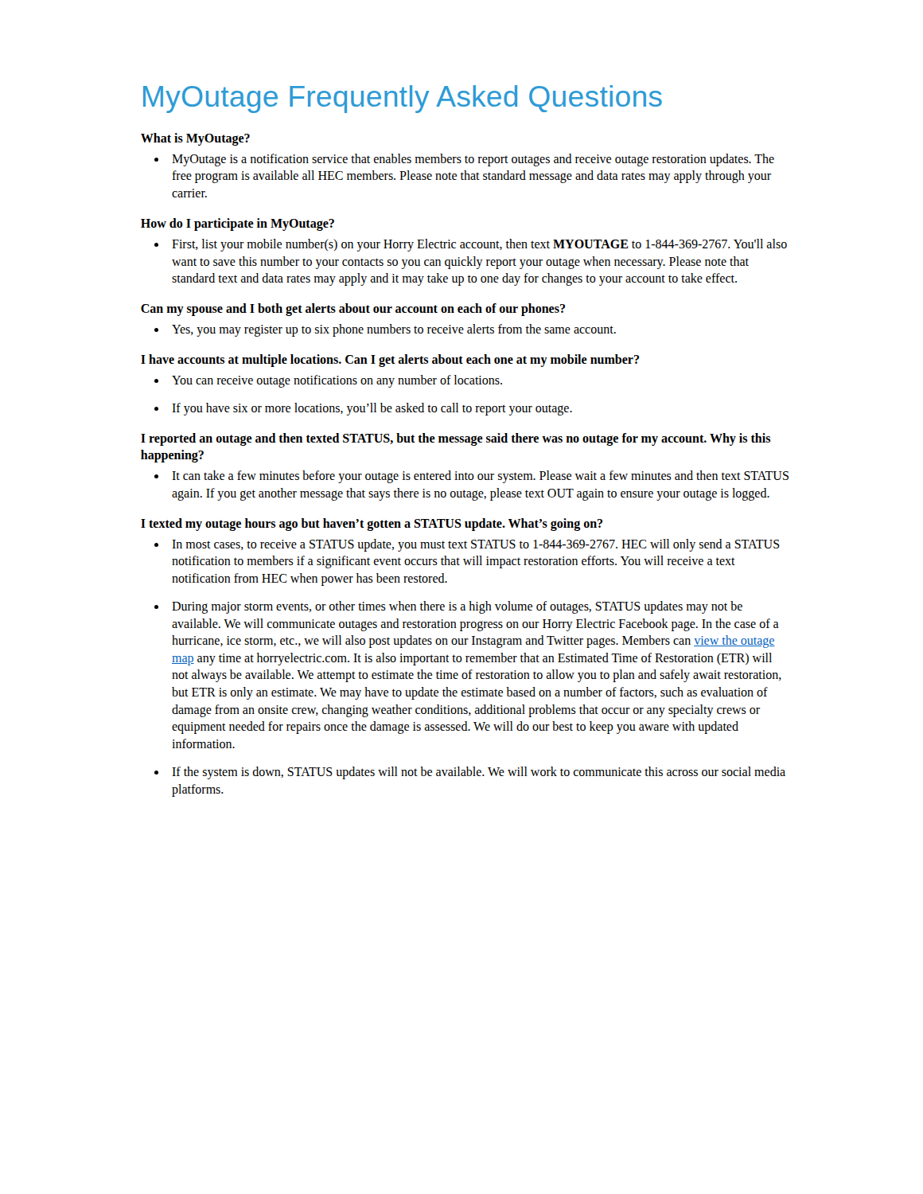MyOutage Frequently Asked Questions
What is MyOutage?
MyOutage is a notification service that enables members to report outages and receive outage restoration updates. The free program is available all HEC members. Please note that standard message and data rates may apply through your carrier.
How do I participate in MyOutage?
First, list your mobile number(s) on your Horry Electric account, then text MYOUTAGE to 1-844-369-2767. You'll also want to save this number to your contacts so you can quickly report your outage when necessary. Please note that standard text and data rates may apply and it may take up to one day for changes to your account to take effect.
Can my spouse and I both get alerts about our account on each of our phones?
Yes, you may register up to six phone numbers to receive alerts from the same account.
I have accounts at multiple locations. Can I get alerts about each one at my mobile number?
You can receive outage notifications on any number of locations.
If you have six or more locations, you’ll be asked to call to report your outage.
I reported an outage and then texted STATUS, but the message said there was no outage for my account. Why is this happening?
It can take a few minutes before your outage is entered into our system. Please wait a few minutes and then text STATUS again. If you get another message that says there is no outage, please text OUT again to ensure your outage is logged.
I texted my outage hours ago but haven’t gotten a STATUS update. What’s going on?
In most cases, to receive a STATUS update, you must text STATUS to 1-844-369-2767. HEC will only send a STATUS notification to members if a significant event occurs that will impact restoration efforts. You will receive a text notification from HEC when power has been restored.
During major storm events, or other times when there is a high volume of outages, STATUS updates may not be available. We will communicate outages and restoration progress on our Horry Electric Facebook page. In the case of a hurricane, ice storm, etc., we will also post updates on our Instagram and Twitter pages. Members can view the outage map any time at horryelectric.com. It is also important to remember that an Estimated Time of Restoration (ETR) will not always be available. We attempt to estimate the time of restoration to allow you to plan and safely await restoration, but ETR is only an estimate. We may have to update the estimate based on a number of factors, such as evaluation of damage from an onsite crew, changing weather conditions, additional problems that occur or any specialty crews or equipment needed for repairs once the damage is assessed. We will do our best to keep you aware with updated information.
If the system is down, STATUS updates will not be available. We will work to communicate this across our social media platforms.